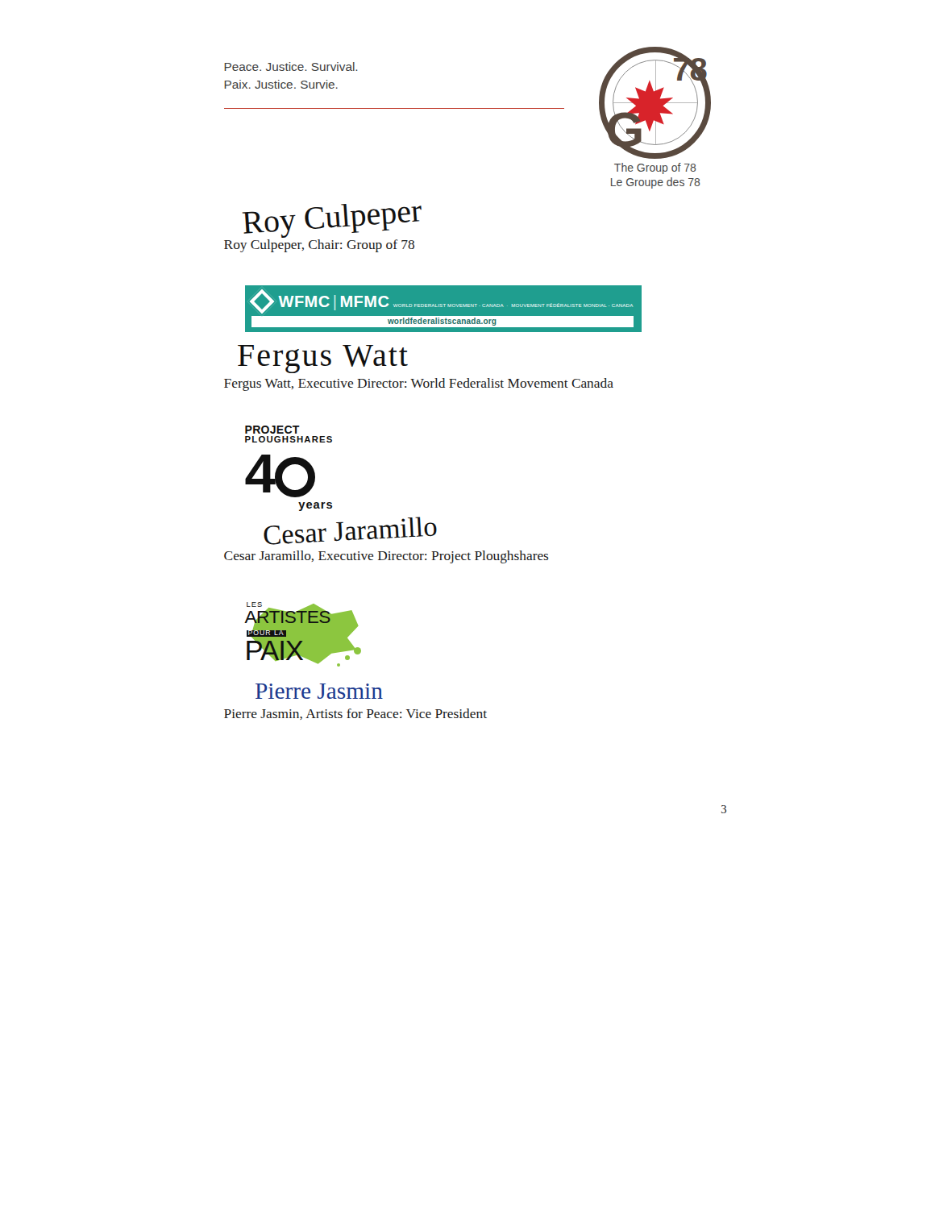Peace. Justice. Survival. Paix. Justice. Survie.
G
78
The Group of 78 Le Groupe des 78
Roy Culpeper
Roy Culpeper, Chair: Group of 78
WFMC|MFMC World Federalist Movement - Canada · Mouvement Fédéraliste Mondial - Canada
worldfederalistscanada.org
Fergus Watt
Fergus Watt, Executive Director: World Federalist Movement Canada
PROJECT PLOUGHSHARES
4
years
Cesar Jaramillo
Cesar Jaramillo, Executive Director: Project Ploughshares
LES
ARTISTES
POUR LA
PAIX
Pierre Jasmin
Pierre Jasmin, Artists for Peace: Vice President
3